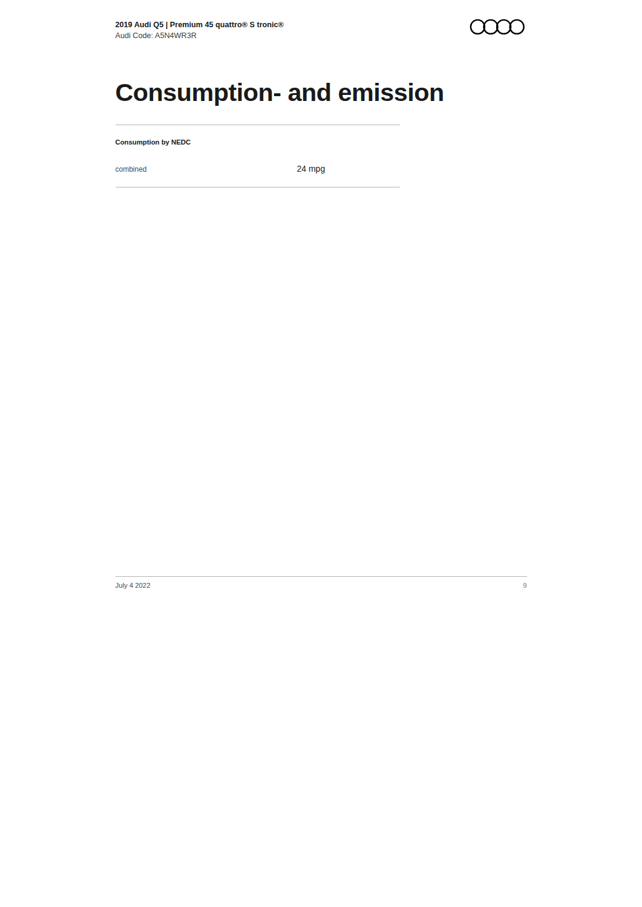2019 Audi Q5 | Premium 45 quattro® S tronic®
Audi Code: A5N4WR3R
Consumption- and emission
Consumption by NEDC
combined 24 mpg
July 4 2022 9